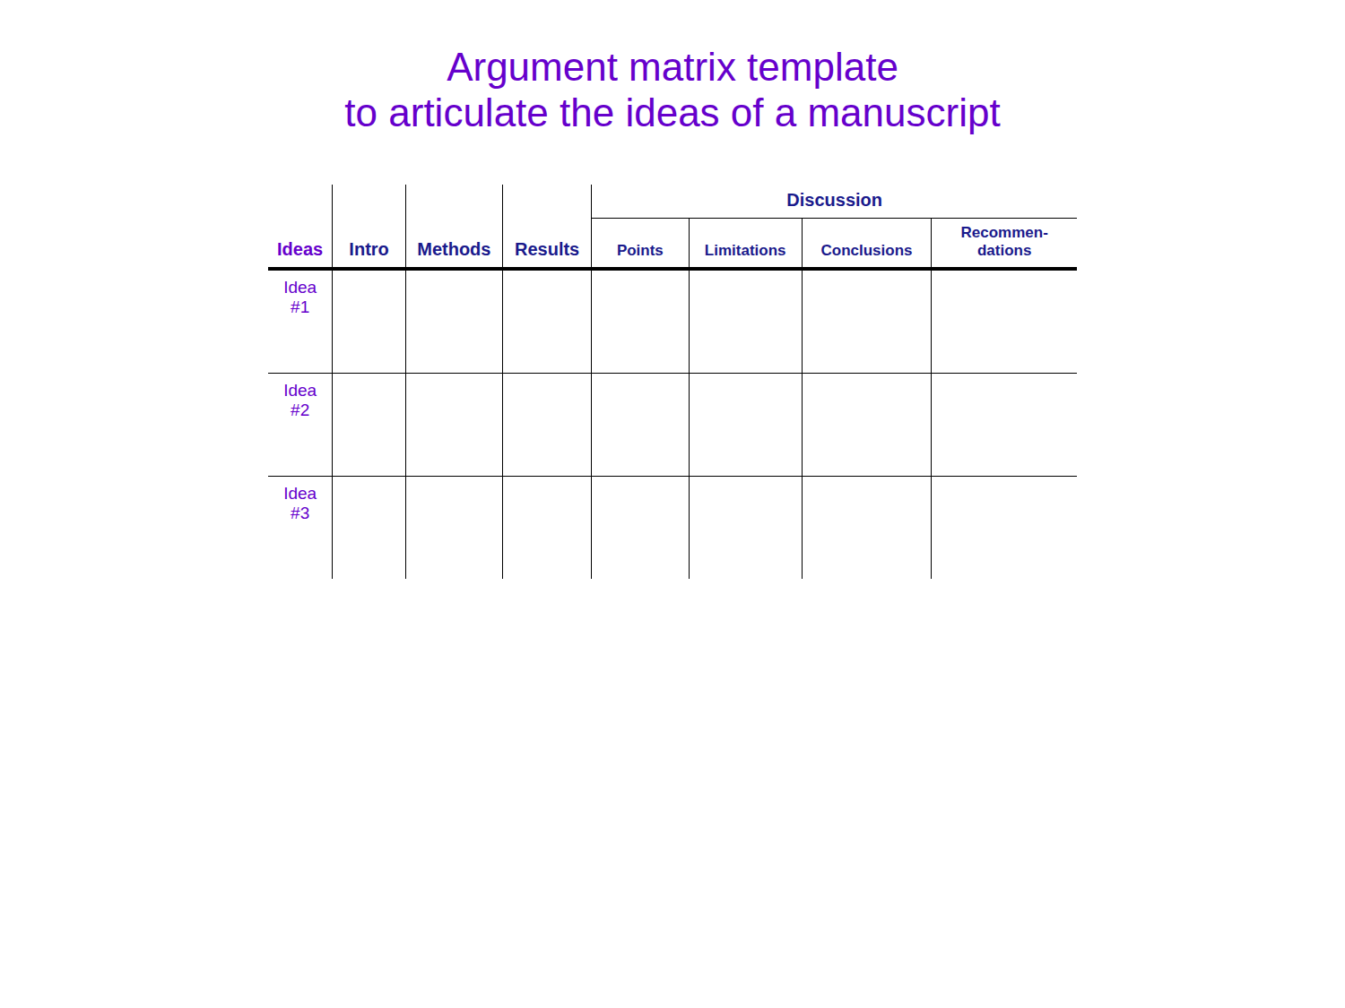Argument matrix template
to articulate the ideas of a manuscript
| Ideas | Intro | Methods | Results | Discussion |
| --- | --- | --- | --- | --- |
| Points | Limitations | Conclusions | Recommen- dations |
| Idea #1 | | | | | | | |
| Idea #2 | | | | | | | |
| Idea #3 | | | | | | | |